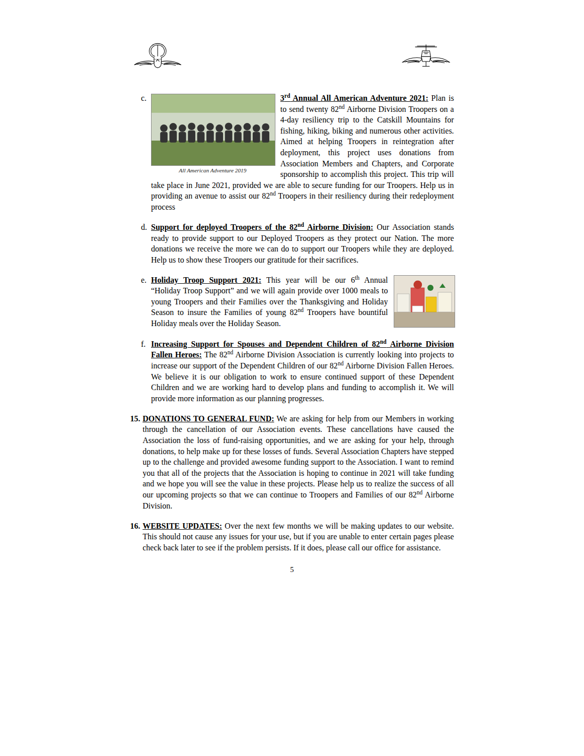c.
All American Adventure 2019
3rd Annual All American Adventure 2021: Plan is to send twenty 82nd Airborne Division Troopers on a 4-day resiliency trip to the Catskill Mountains for fishing, hiking, biking and numerous other activities. Aimed at helping Troopers in reintegration after deployment, this project uses donations from Association Members and Chapters, and Corporate sponsorship to accomplish this project. This trip will take place in June 2021, provided we are able to secure funding for our Troopers. Help us in providing an avenue to assist our 82nd Troopers in their resiliency during their redeployment process
d. Support for deployed Troopers of the 82nd Airborne Division: Our Association stands ready to provide support to our Deployed Troopers as they protect our Nation. The more donations we receive the more we can do to support our Troopers while they are deployed. Help us to show these Troopers our gratitude for their sacrifices.
e.
Holiday Troop Support 2021: This year will be our 6th Annual “Holiday Troop Support” and we will again provide over 1000 meals to young Troopers and their Families over the Thanksgiving and Holiday Season to insure the Families of young 82nd Troopers have bountiful Holiday meals over the Holiday Season.
f. Increasing Support for Spouses and Dependent Children of 82nd Airborne Division Fallen Heroes: The 82nd Airborne Division Association is currently looking into projects to increase our support of the Dependent Children of our 82nd Airborne Division Fallen Heroes. We believe it is our obligation to work to ensure continued support of these Dependent Children and we are working hard to develop plans and funding to accomplish it. We will provide more information as our planning progresses.
15. DONATIONS TO GENERAL FUND: We are asking for help from our Members in working through the cancellation of our Association events. These cancellations have caused the Association the loss of fund-raising opportunities, and we are asking for your help, through donations, to help make up for these losses of funds. Several Association Chapters have stepped up to the challenge and provided awesome funding support to the Association. I want to remind you that all of the projects that the Association is hoping to continue in 2021 will take funding and we hope you will see the value in these projects. Please help us to realize the success of all our upcoming projects so that we can continue to Troopers and Families of our 82nd Airborne Division.
16. WEBSITE UPDATES: Over the next few months we will be making updates to our website. This should not cause any issues for your use, but if you are unable to enter certain pages please check back later to see if the problem persists. If it does, please call our office for assistance.
5